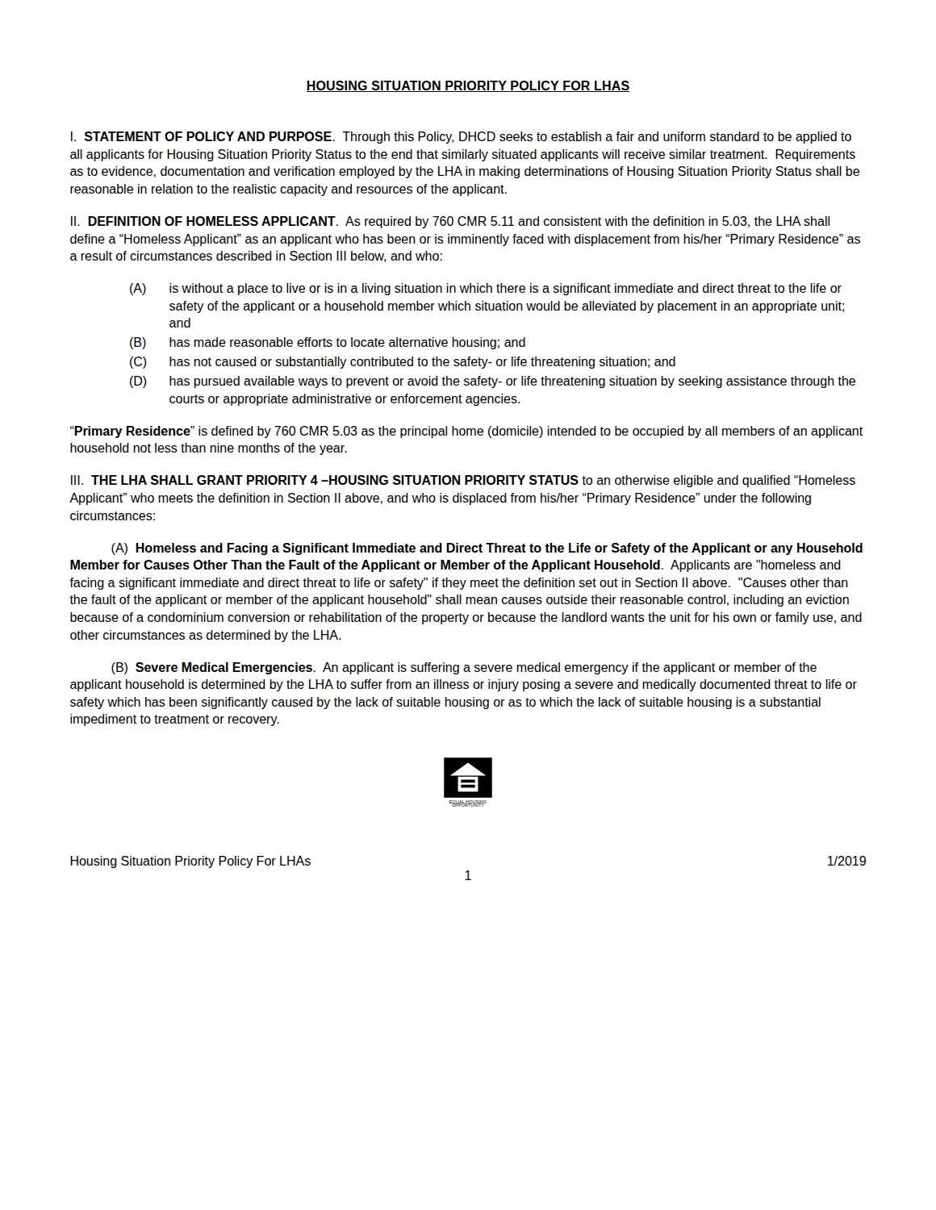HOUSING SITUATION PRIORITY POLICY FOR LHAS
I. STATEMENT OF POLICY AND PURPOSE. Through this Policy, DHCD seeks to establish a fair and uniform standard to be applied to all applicants for Housing Situation Priority Status to the end that similarly situated applicants will receive similar treatment. Requirements as to evidence, documentation and verification employed by the LHA in making determinations of Housing Situation Priority Status shall be reasonable in relation to the realistic capacity and resources of the applicant.
II. DEFINITION OF HOMELESS APPLICANT. As required by 760 CMR 5.11 and consistent with the definition in 5.03, the LHA shall define a “Homeless Applicant” as an applicant who has been or is imminently faced with displacement from his/her “Primary Residence” as a result of circumstances described in Section III below, and who:
(A) is without a place to live or is in a living situation in which there is a significant immediate and direct threat to the life or safety of the applicant or a household member which situation would be alleviated by placement in an appropriate unit; and
(B) has made reasonable efforts to locate alternative housing; and
(C) has not caused or substantially contributed to the safety- or life threatening situation; and
(D) has pursued available ways to prevent or avoid the safety- or life threatening situation by seeking assistance through the courts or appropriate administrative or enforcement agencies.
“Primary Residence” is defined by 760 CMR 5.03 as the principal home (domicile) intended to be occupied by all members of an applicant household not less than nine months of the year.
III. THE LHA SHALL GRANT PRIORITY 4 –HOUSING SITUATION PRIORITY STATUS to an otherwise eligible and qualified “Homeless Applicant” who meets the definition in Section II above, and who is displaced from his/her “Primary Residence” under the following circumstances:
(A) Homeless and Facing a Significant Immediate and Direct Threat to the Life or Safety of the Applicant or any Household Member for Causes Other Than the Fault of the Applicant or Member of the Applicant Household. Applicants are "homeless and facing a significant immediate and direct threat to life or safety" if they meet the definition set out in Section II above. "Causes other than the fault of the applicant or member of the applicant household" shall mean causes outside their reasonable control, including an eviction because of a condominium conversion or rehabilitation of the property or because the landlord wants the unit for his own or family use, and other circumstances as determined by the LHA.
(B) Severe Medical Emergencies. An applicant is suffering a severe medical emergency if the applicant or member of the applicant household is determined by the LHA to suffer from an illness or injury posing a severe and medically documented threat to life or safety which has been significantly caused by the lack of suitable housing or as to which the lack of suitable housing is a substantial impediment to treatment or recovery.
EQUAL HOUSING OPPORTUNITY
Housing Situation Priority Policy For LHAs 1/2019
1